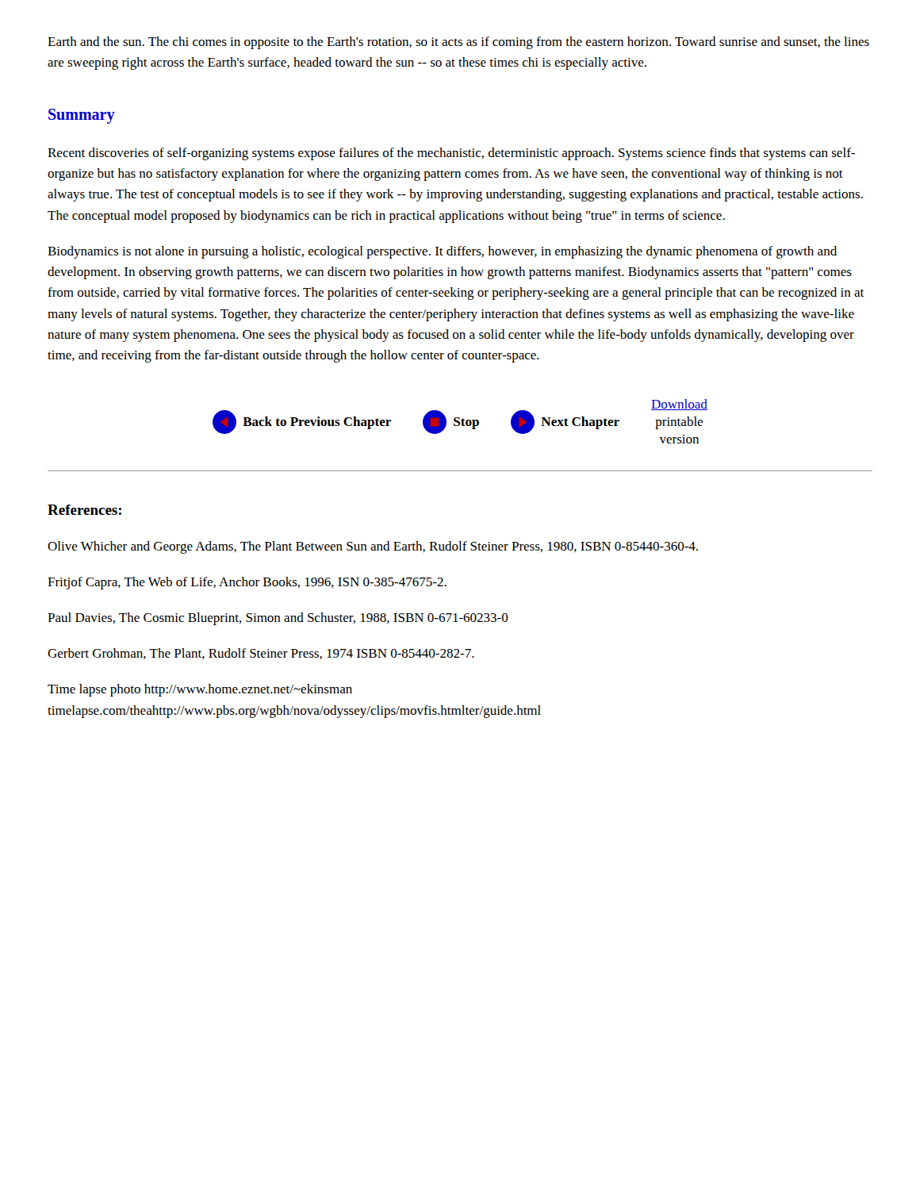Earth and the sun. The chi comes in opposite to the Earth's rotation, so it acts as if coming from the eastern horizon. Toward sunrise and sunset, the lines are sweeping right across the Earth's surface, headed toward the sun -- so at these times chi is especially active.
Summary
Recent discoveries of self-organizing systems expose failures of the mechanistic, deterministic approach. Systems science finds that systems can self-organize but has no satisfactory explanation for where the organizing pattern comes from. As we have seen, the conventional way of thinking is not always true. The test of conceptual models is to see if they work -- by improving understanding, suggesting explanations and practical, testable actions. The conceptual model proposed by biodynamics can be rich in practical applications without being "true" in terms of science.
Biodynamics is not alone in pursuing a holistic, ecological perspective. It differs, however, in emphasizing the dynamic phenomena of growth and development. In observing growth patterns, we can discern two polarities in how growth patterns manifest. Biodynamics asserts that "pattern" comes from outside, carried by vital formative forces. The polarities of center-seeking or periphery-seeking are a general principle that can be recognized in at many levels of natural systems. Together, they characterize the center/periphery interaction that defines systems as well as emphasizing the wave-like nature of many system phenomena. One sees the physical body as focused on a solid center while the life-body unfolds dynamically, developing over time, and receiving from the far-distant outside through the hollow center of counter-space.
Back to Previous Chapter Stop Next Chapter Download
printable
version
References:
Olive Whicher and George Adams, The Plant Between Sun and Earth, Rudolf Steiner Press, 1980, ISBN 0-85440-360-4.
Fritjof Capra, The Web of Life, Anchor Books, 1996, ISN 0-385-47675-2.
Paul Davies, The Cosmic Blueprint, Simon and Schuster, 1988, ISBN 0-671-60233-0
Gerbert Grohman, The Plant, Rudolf Steiner Press, 1974 ISBN 0-85440-282-7.
Time lapse photo http://www.home.eznet.net/~ekinsman
timelapse.com/theahttp://www.pbs.org/wgbh/nova/odyssey/clips/movfis.htmlter/guide.html